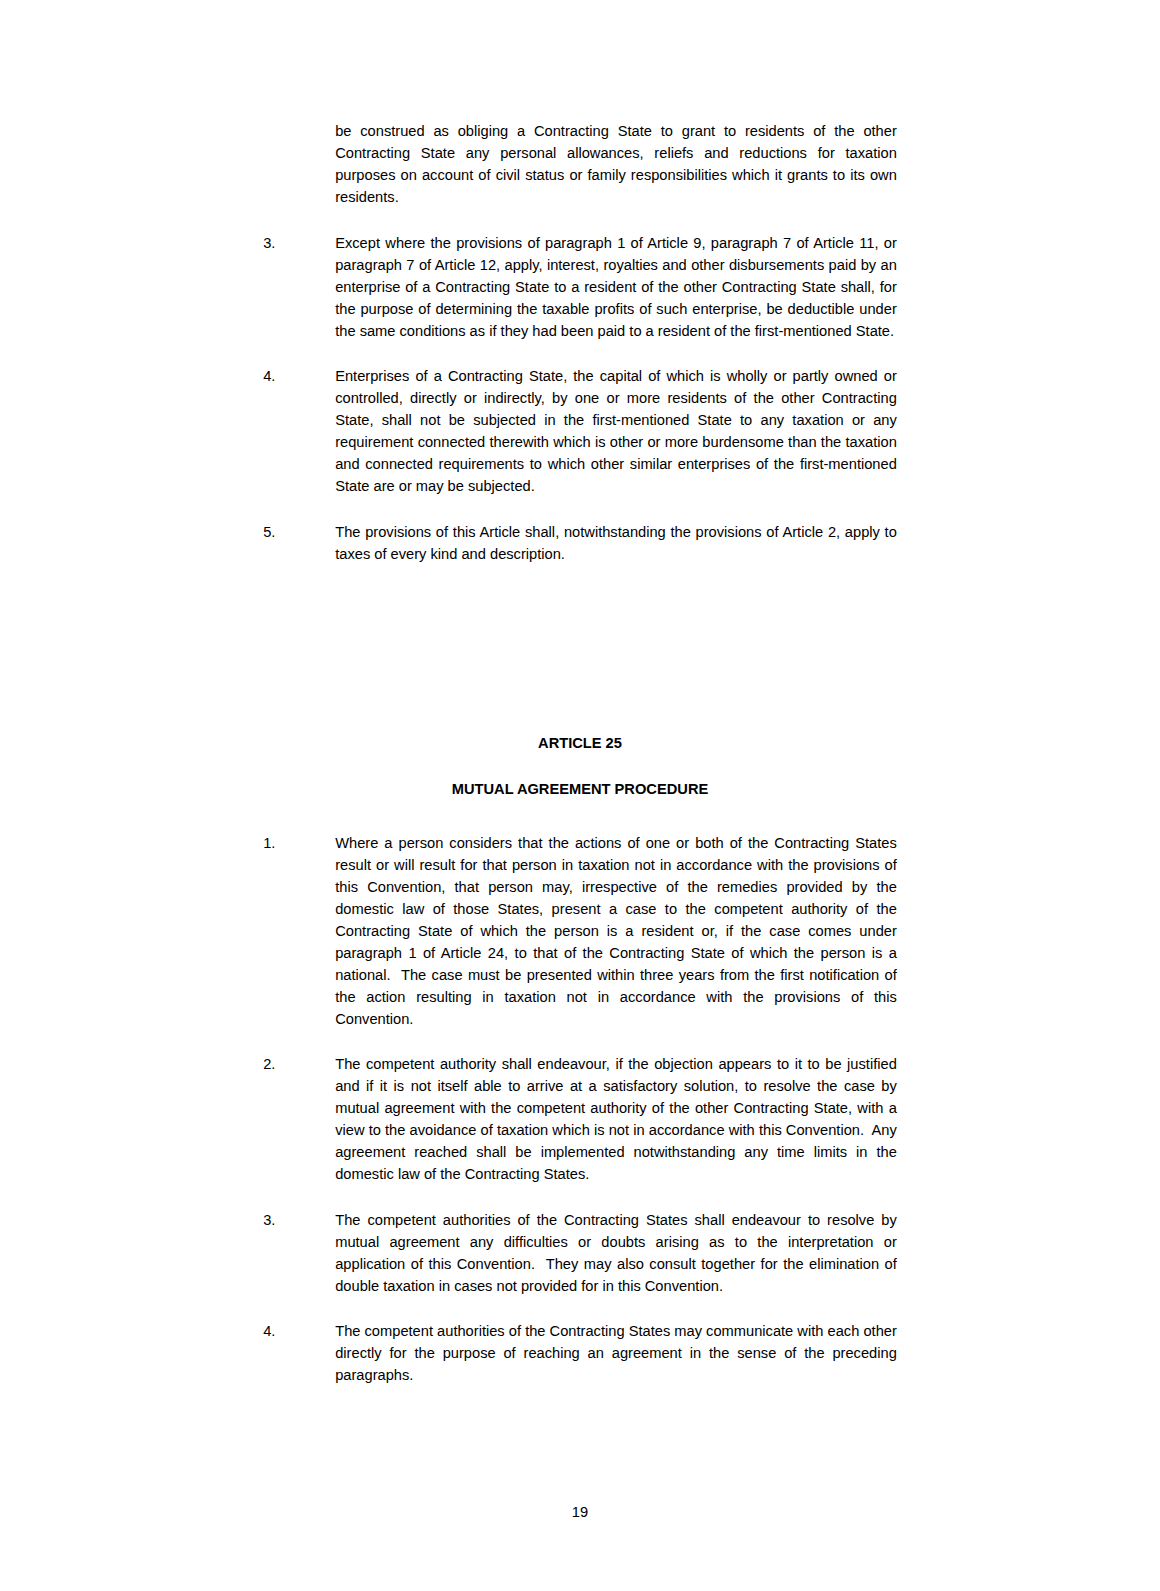be construed as obliging a Contracting State to grant to residents of the other Contracting State any personal allowances, reliefs and reductions for taxation purposes on account of civil status or family responsibilities which it grants to its own residents.
3.
Except where the provisions of paragraph 1 of Article 9, paragraph 7 of Article 11, or paragraph 7 of Article 12, apply, interest, royalties and other disbursements paid by an enterprise of a Contracting State to a resident of the other Contracting State shall, for the purpose of determining the taxable profits of such enterprise, be deductible under the same conditions as if they had been paid to a resident of the first-mentioned State.
4.
Enterprises of a Contracting State, the capital of which is wholly or partly owned or controlled, directly or indirectly, by one or more residents of the other Contracting State, shall not be subjected in the first-mentioned State to any taxation or any requirement connected therewith which is other or more burdensome than the taxation and connected requirements to which other similar enterprises of the first-mentioned State are or may be subjected.
5.
The provisions of this Article shall, notwithstanding the provisions of Article 2, apply to taxes of every kind and description.
ARTICLE 25
MUTUAL AGREEMENT PROCEDURE
1.
Where a person considers that the actions of one or both of the Contracting States result or will result for that person in taxation not in accordance with the provisions of this Convention, that person may, irrespective of the remedies provided by the domestic law of those States, present a case to the competent authority of the Contracting State of which the person is a resident or, if the case comes under paragraph 1 of Article 24, to that of the Contracting State of which the person is a national. The case must be presented within three years from the first notification of the action resulting in taxation not in accordance with the provisions of this Convention.
2.
The competent authority shall endeavour, if the objection appears to it to be justified and if it is not itself able to arrive at a satisfactory solution, to resolve the case by mutual agreement with the competent authority of the other Contracting State, with a view to the avoidance of taxation which is not in accordance with this Convention. Any agreement reached shall be implemented notwithstanding any time limits in the domestic law of the Contracting States.
3.
The competent authorities of the Contracting States shall endeavour to resolve by mutual agreement any difficulties or doubts arising as to the interpretation or application of this Convention. They may also consult together for the elimination of double taxation in cases not provided for in this Convention.
4.
The competent authorities of the Contracting States may communicate with each other directly for the purpose of reaching an agreement in the sense of the preceding paragraphs.
19